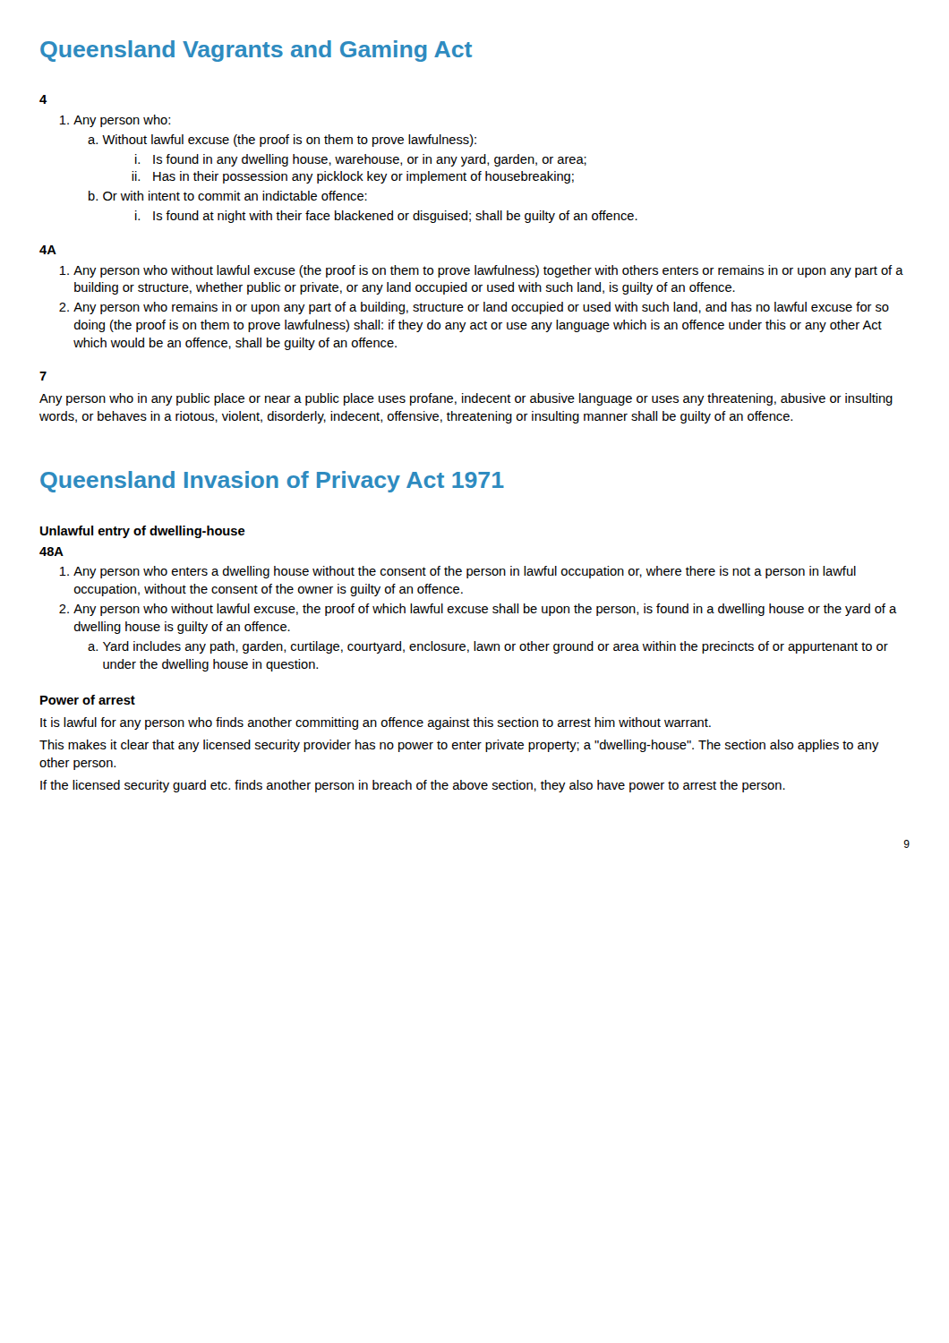Queensland Vagrants and Gaming Act
4
Any person who:
Without lawful excuse (the proof is on them to prove lawfulness):
Is found in any dwelling house, warehouse, or in any yard, garden, or area;
Has in their possession any picklock key or implement of housebreaking;
Or with intent to commit an indictable offence:
Is found at night with their face blackened or disguised; shall be guilty of an offence.
4A
Any person who without lawful excuse (the proof is on them to prove lawfulness) together with others enters or remains in or upon any part of a building or structure, whether public or private, or any land occupied or used with such land, is guilty of an offence.
Any person who remains in or upon any part of a building, structure or land occupied or used with such land, and has no lawful excuse for so doing (the proof is on them to prove lawfulness) shall: if they do any act or use any language which is an offence under this or any other Act which would be an offence, shall be guilty of an offence.
7
Any person who in any public place or near a public place uses profane, indecent or abusive language or uses any threatening, abusive or insulting words, or behaves in a riotous, violent, disorderly, indecent, offensive, threatening or insulting manner shall be guilty of an offence.
Queensland Invasion of Privacy Act 1971
Unlawful entry of dwelling-house
48A
Any person who enters a dwelling house without the consent of the person in lawful occupation or, where there is not a person in lawful occupation, without the consent of the owner is guilty of an offence.
Any person who without lawful excuse, the proof of which lawful excuse shall be upon the person, is found in a dwelling house or the yard of a dwelling house is guilty of an offence.
Yard includes any path, garden, curtilage, courtyard, enclosure, lawn or other ground or area within the precincts of or appurtenant to or under the dwelling house in question.
Power of arrest
It is lawful for any person who finds another committing an offence against this section to arrest him without warrant.
This makes it clear that any licensed security provider has no power to enter private property; a "dwelling-house". The section also applies to any other person.
If the licensed security guard etc. finds another person in breach of the above section, they also have power to arrest the person.
9